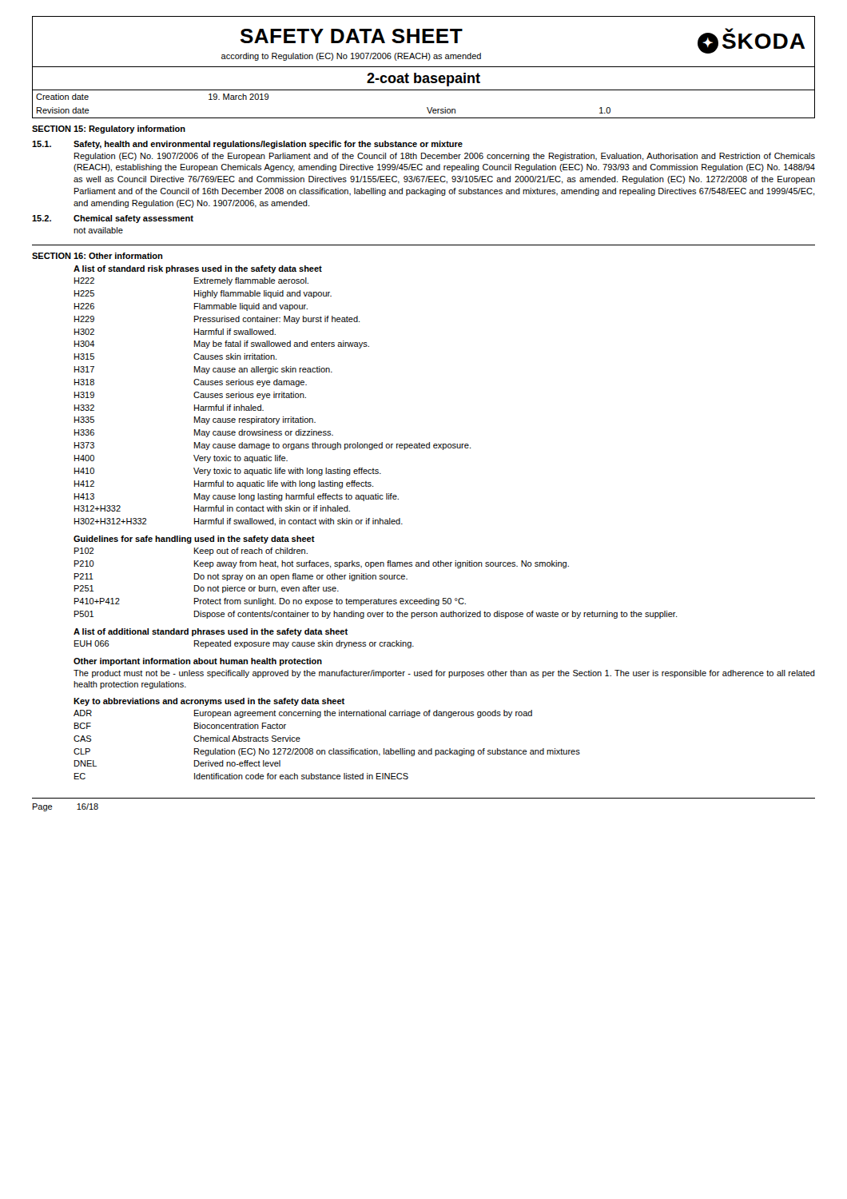| SAFETY DATA SHEET according to Regulation (EC) No 1907/2006 (REACH) as amended | ✦ ŠKODA |
2-coat basepaint
| Creation date | 19. March 2019 | | | |
| Revision date | | Version | 1.0 | |
SECTION 15: Regulatory information
15.1.
Safety, health and environmental regulations/legislation specific for the substance or mixture
Regulation (EC) No. 1907/2006 of the European Parliament and of the Council of 18th December 2006 concerning the Registration, Evaluation, Authorisation and Restriction of Chemicals (REACH), establishing the European Chemicals Agency, amending Directive 1999/45/EC and repealing Council Regulation (EEC) No. 793/93 and Commission Regulation (EC) No. 1488/94 as well as Council Directive 76/769/EEC and Commission Directives 91/155/EEC, 93/67/EEC, 93/105/EC and 2000/21/EC, as amended. Regulation (EC) No. 1272/2008 of the European Parliament and of the Council of 16th December 2008 on classification, labelling and packaging of substances and mixtures, amending and repealing Directives 67/548/EEC and 1999/45/EC, and amending Regulation (EC) No. 1907/2006, as amended.
15.2.
Chemical safety assessment
not available
SECTION 16: Other information
A list of standard risk phrases used in the safety data sheet
| H222 | Extremely flammable aerosol. |
| H225 | Highly flammable liquid and vapour. |
| H226 | Flammable liquid and vapour. |
| H229 | Pressurised container: May burst if heated. |
| H302 | Harmful if swallowed. |
| H304 | May be fatal if swallowed and enters airways. |
| H315 | Causes skin irritation. |
| H317 | May cause an allergic skin reaction. |
| H318 | Causes serious eye damage. |
| H319 | Causes serious eye irritation. |
| H332 | Harmful if inhaled. |
| H335 | May cause respiratory irritation. |
| H336 | May cause drowsiness or dizziness. |
| H373 | May cause damage to organs through prolonged or repeated exposure. |
| H400 | Very toxic to aquatic life. |
| H410 | Very toxic to aquatic life with long lasting effects. |
| H412 | Harmful to aquatic life with long lasting effects. |
| H413 | May cause long lasting harmful effects to aquatic life. |
| H312+H332 | Harmful in contact with skin or if inhaled. |
| H302+H312+H332 | Harmful if swallowed, in contact with skin or if inhaled. |
Guidelines for safe handling used in the safety data sheet
| P102 | Keep out of reach of children. |
| P210 | Keep away from heat, hot surfaces, sparks, open flames and other ignition sources. No smoking. |
| P211 | Do not spray on an open flame or other ignition source. |
| P251 | Do not pierce or burn, even after use. |
| P410+P412 | Protect from sunlight. Do no expose to temperatures exceeding 50 °C. |
| P501 | Dispose of contents/container to by handing over to the person authorized to dispose of waste or by returning to the supplier. |
A list of additional standard phrases used in the safety data sheet
| EUH 066 | Repeated exposure may cause skin dryness or cracking. |
Other important information about human health protection
The product must not be - unless specifically approved by the manufacturer/importer - used for purposes other than as per the Section 1. The user is responsible for adherence to all related health protection regulations.
Key to abbreviations and acronyms used in the safety data sheet
| ADR | European agreement concerning the international carriage of dangerous goods by road |
| BCF | Bioconcentration Factor |
| CAS | Chemical Abstracts Service |
| CLP | Regulation (EC) No 1272/2008 on classification, labelling and packaging of substance and mixtures |
| DNEL | Derived no-effect level |
| EC | Identification code for each substance listed in EINECS |
Page16/18